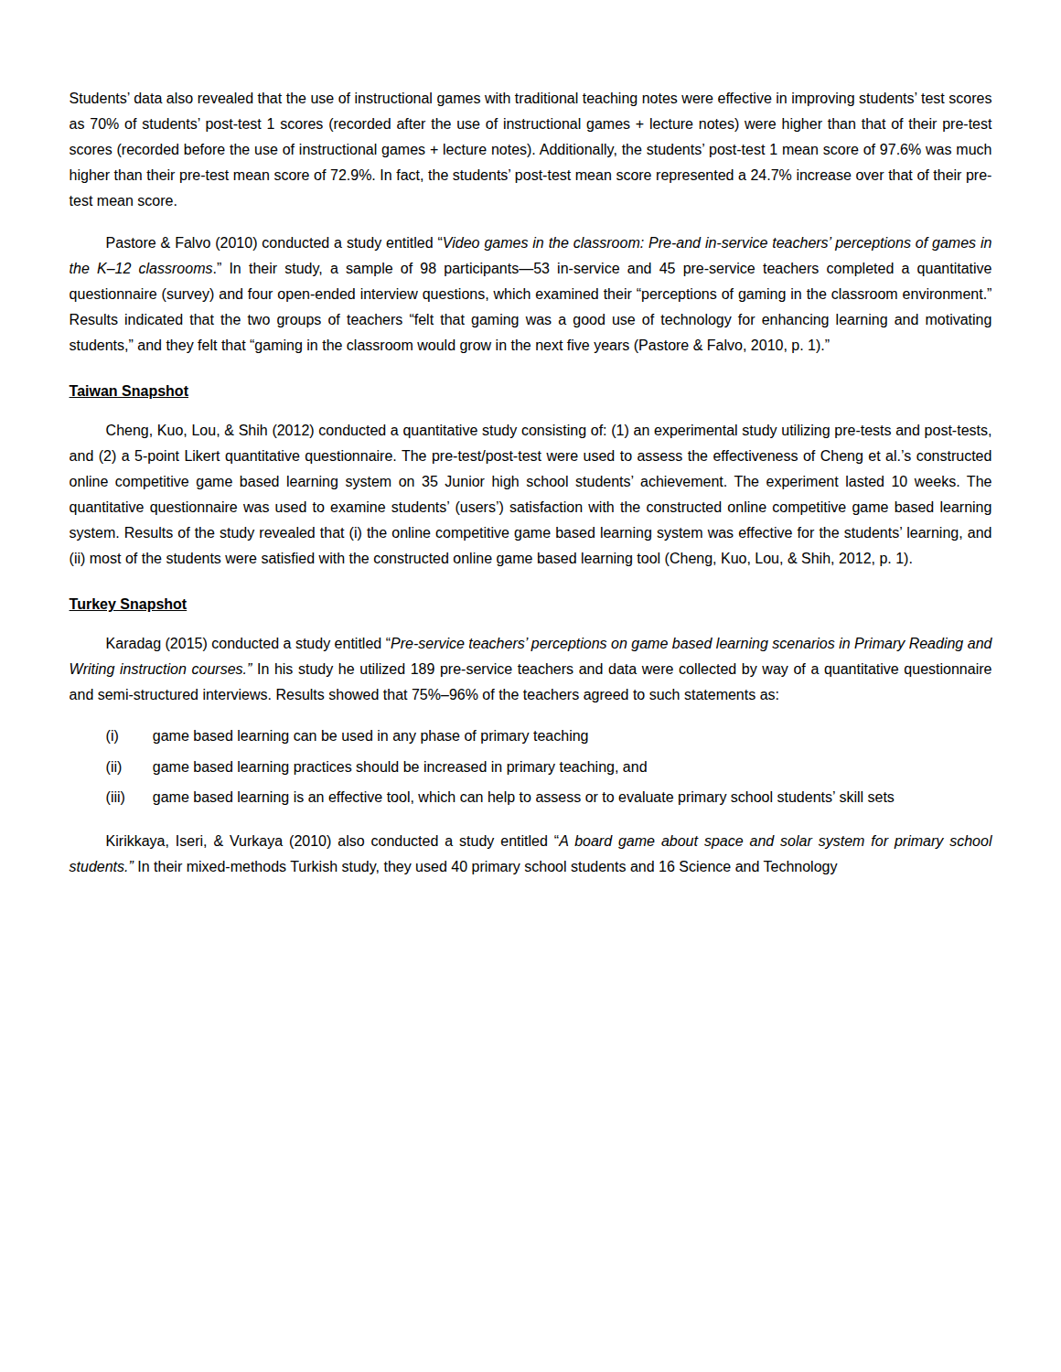Students’ data also revealed that the use of instructional games with traditional teaching notes were effective in improving students’ test scores as 70% of students’ post-test 1 scores (recorded after the use of instructional games + lecture notes) were higher than that of their pre-test scores (recorded before the use of instructional games + lecture notes). Additionally, the students’ post-test 1 mean score of 97.6% was much higher than their pre-test mean score of 72.9%. In fact, the students’ post-test mean score represented a 24.7% increase over that of their pre-test mean score.
Pastore & Falvo (2010) conducted a study entitled “Video games in the classroom: Pre-and in-service teachers’ perceptions of games in the K–12 classrooms.” In their study, a sample of 98 participants—53 in-service and 45 pre-service teachers completed a quantitative questionnaire (survey) and four open-ended interview questions, which examined their “perceptions of gaming in the classroom environment.” Results indicated that the two groups of teachers “felt that gaming was a good use of technology for enhancing learning and motivating students,” and they felt that “gaming in the classroom would grow in the next five years (Pastore & Falvo, 2010, p. 1).”
Taiwan Snapshot
Cheng, Kuo, Lou, & Shih (2012) conducted a quantitative study consisting of: (1) an experimental study utilizing pre-tests and post-tests, and (2) a 5-point Likert quantitative questionnaire. The pre-test/post-test were used to assess the effectiveness of Cheng et al.’s constructed online competitive game based learning system on 35 Junior high school students’ achievement. The experiment lasted 10 weeks. The quantitative questionnaire was used to examine students’ (users’) satisfaction with the constructed online competitive game based learning system. Results of the study revealed that (i) the online competitive game based learning system was effective for the students’ learning, and (ii) most of the students were satisfied with the constructed online game based learning tool (Cheng, Kuo, Lou, & Shih, 2012, p. 1).
Turkey Snapshot
Karadag (2015) conducted a study entitled “Pre-service teachers’ perceptions on game based learning scenarios in Primary Reading and Writing instruction courses.” In his study he utilized 189 pre-service teachers and data were collected by way of a quantitative questionnaire and semi-structured interviews. Results showed that 75%–96% of the teachers agreed to such statements as:
(i) game based learning can be used in any phase of primary teaching
(ii) game based learning practices should be increased in primary teaching, and
(iii) game based learning is an effective tool, which can help to assess or to evaluate primary school students’ skill sets
Kirikkaya, Iseri, & Vurkaya (2010) also conducted a study entitled “A board game about space and solar system for primary school students.” In their mixed-methods Turkish study, they used 40 primary school students and 16 Science and Technology